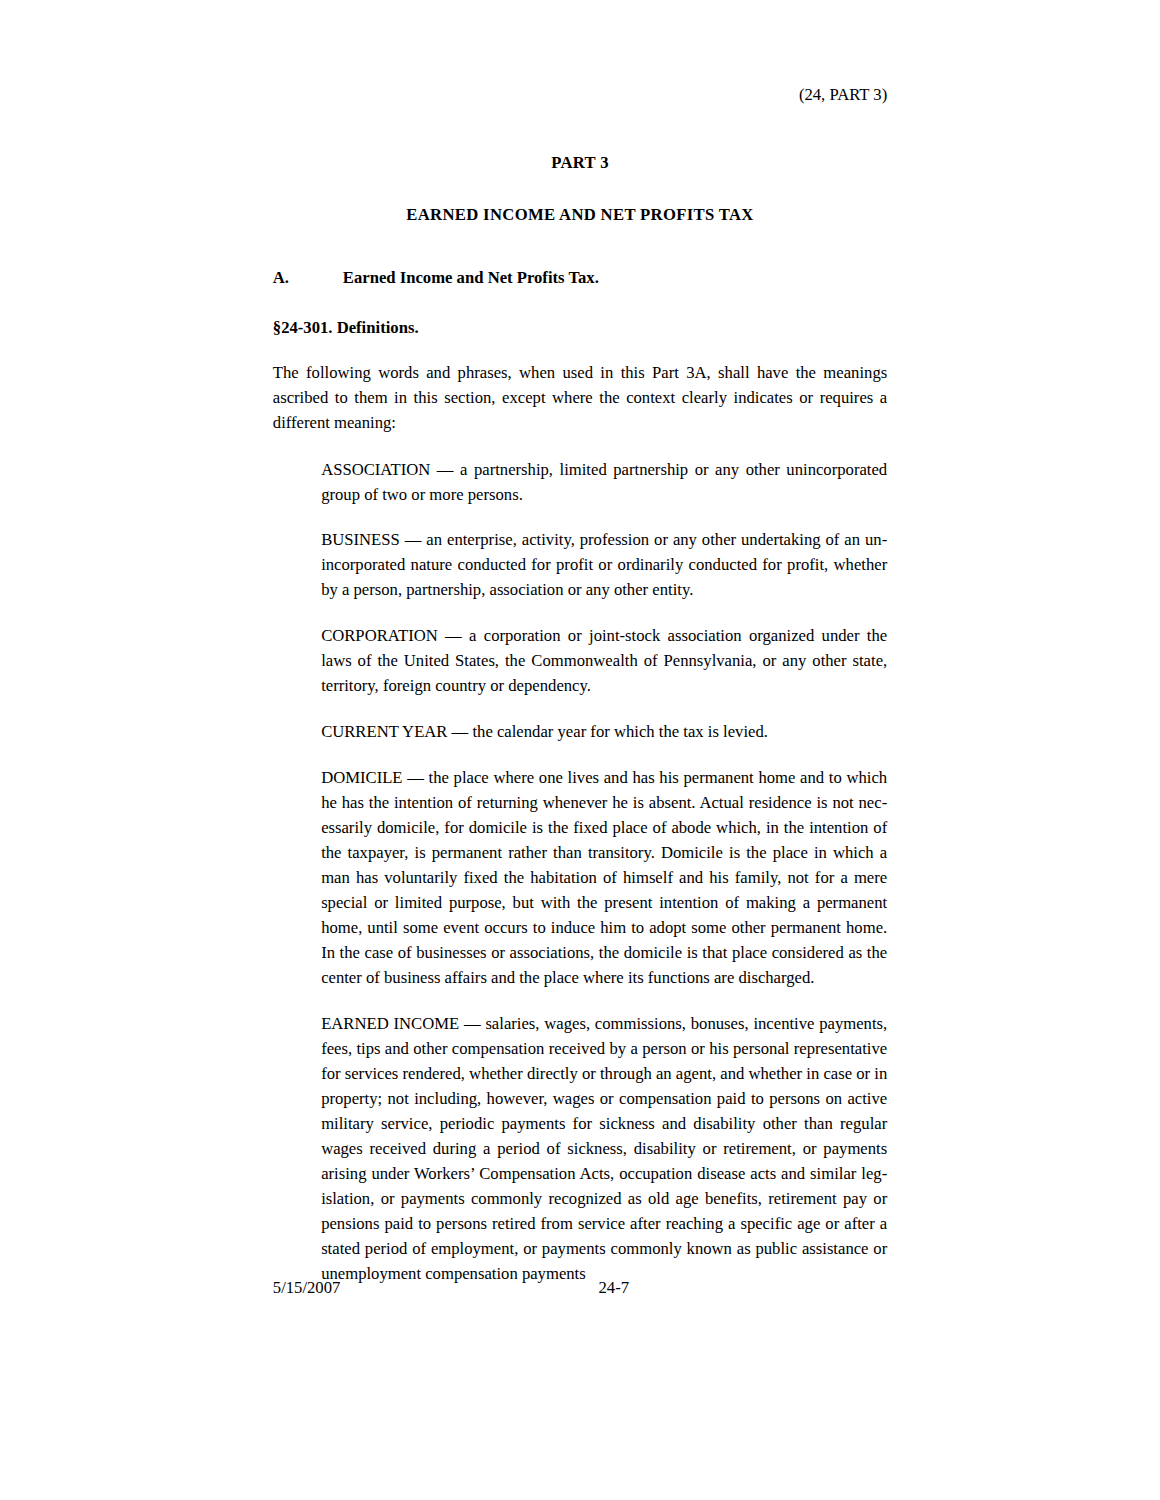(24, PART 3)
PART 3
EARNED INCOME AND NET PROFITS TAX
A. Earned Income and Net Profits Tax.
§24-301. Definitions.
The following words and phrases, when used in this Part 3A, shall have the meanings ascribed to them in this section, except where the context clearly indicates or requires a different meaning:
ASSOCIATION — a partnership, limited partnership or any other unincorporated group of two or more persons.
BUSINESS — an enterprise, activity, profession or any other undertaking of an unincorporated nature conducted for profit or ordinarily conducted for profit, whether by a person, partnership, association or any other entity.
CORPORATION — a corporation or joint-stock association organized under the laws of the United States, the Commonwealth of Pennsylvania, or any other state, territory, foreign country or dependency.
CURRENT YEAR — the calendar year for which the tax is levied.
DOMICILE — the place where one lives and has his permanent home and to which he has the intention of returning whenever he is absent. Actual residence is not necessarily domicile, for domicile is the fixed place of abode which, in the intention of the taxpayer, is permanent rather than transitory. Domicile is the place in which a man has voluntarily fixed the habitation of himself and his family, not for a mere special or limited purpose, but with the present intention of making a permanent home, until some event occurs to induce him to adopt some other permanent home. In the case of businesses or associations, the domicile is that place considered as the center of business affairs and the place where its functions are discharged.
EARNED INCOME — salaries, wages, commissions, bonuses, incentive payments, fees, tips and other compensation received by a person or his personal representative for services rendered, whether directly or through an agent, and whether in case or in property; not including, however, wages or compensation paid to persons on active military service, periodic payments for sickness and disability other than regular wages received during a period of sickness, disability or retirement, or payments arising under Workers’ Compensation Acts, occupation disease acts and similar legislation, or payments commonly recognized as old age benefits, retirement pay or pensions paid to persons retired from service after reaching a specific age or after a stated period of employment, or payments commonly known as public assistance or unemployment compensation payments
5/15/2007
24-7